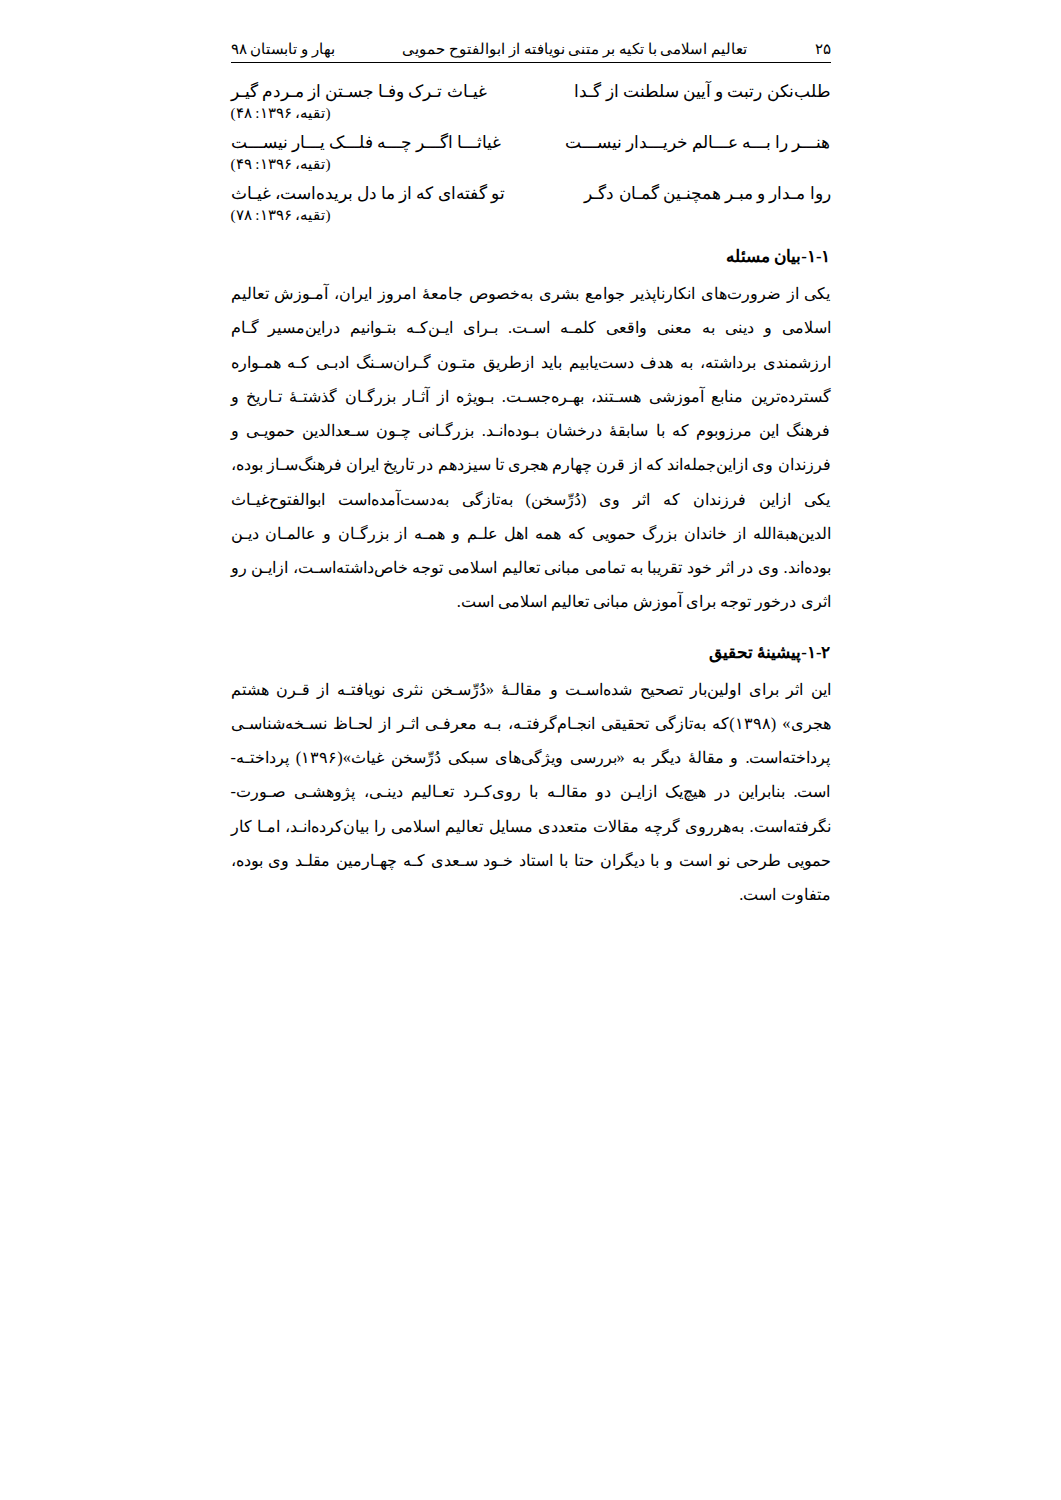۲۵
تعالیم اسلامی با تکیه بر متنی نویافته از ابوالفتوح حمویی
بهار و تابستان ۹۸
طلب‌نکن رتبت و آیین سلطنت از گـدا غیـاث تـرک وفـا جسـتن از مـردم گیـر
(تقیه، ۱۳۹۶: ۴۸)
هنـــر را بـــه عـــالم خریـــدار نیســـت غیاثـــا اگـــر چـــه فلـــک یـــار نیســـت
(تقیه، ۱۳۹۶: ۴۹)
روا مـدار و مبـر همچنـین گمـان دگـر تو گفته‌ای که از ما دل بریده‌است، غیـاث
(تقیه، ۱۳۹۶: ۷۸)
۱-۱-بیان مسئله
یکی از ضرورت‌های انکارناپذیر جوامع بشری به‌خصوص جامعهٔ امروز ایران، آمـوزش تعالیم اسلامی و دینی به معنی واقعی کلمـه اسـت. بـرای ایـن‌کـه بتـوانیم دراین‌مسیر گـام ارزشمندی برداشته، به هدف دست‌یابیم باید ازطریق متـون گـران‌سـنگ ادبـی کـه همـواره گسترده‌ترین منابع آموزشی هسـتند، بهـره‌جسـت. بـویژه از آثـار بزرگـان گذشتـهٔ تـاریخ و فرهنگ این مرزوبوم که با سابقهٔ درخشان بـوده‌انـد. بزرگـانی چـون سـعدالدین حمویـی و فرزندان وی ازاین‌جمله‌اند که از قرن چهارم هجری تا سیزدهم در تاریخ ایران فرهنگ‌سـاز بوده، یکی ازاین فرزندان که اثر وی (دُرِّسخن) به‌تازگی به‌دست‌آمده‌است ابوالفتوح‌غیـاث الدین‌هبةالله از خاندان بزرگ حمویی که همه اهل علـم و همـه از بزرگـان و عالمـان دیـن بوده‌اند. وی در اثر خود تقریبا به تمامی مبانی تعالیم اسلامی توجه خاص‌داشته‌اسـت، ازایـن رو اثری درخور توجه برای آموزش مبانی تعالیم اسلامی است.
۱-۲-پیشینهٔ تحقیق
این اثر برای اولین‌بار تصحیح شده‌اسـت و مقالـهٔ «دُرِّسـخن نثری نویافتـه از قـرن هشتم هجری» (۱۳۹۸)که به‌تازگی تحقیقی انجـام‌گرفتـه، بـه معرفـی اثـر از لحـاظ نسـخه‌شناسـی پرداخته‌است. و مقالهٔ دیگر به «بررسی ویژگی‌های سبکی دُرِّسخن غیاث»(۱۳۹۶) پرداختـه‌- است. بنابراین در هیچ‌یک ازایـن دو مقالـه با روی‌کـرد تعـالیم دینـی، پژوهشـی صـورت‌- نگرفته‌است. به‌هرروی گرچه مقالات متعددی مسایل تعالیم اسلامی را بیان‌کرده‌انـد، امـا کار حمویی طرحی نو است و با دیگران حتا با استاد خـود سـعدی کـه چهـارمین مقلـد وی بوده، متفاوت است.